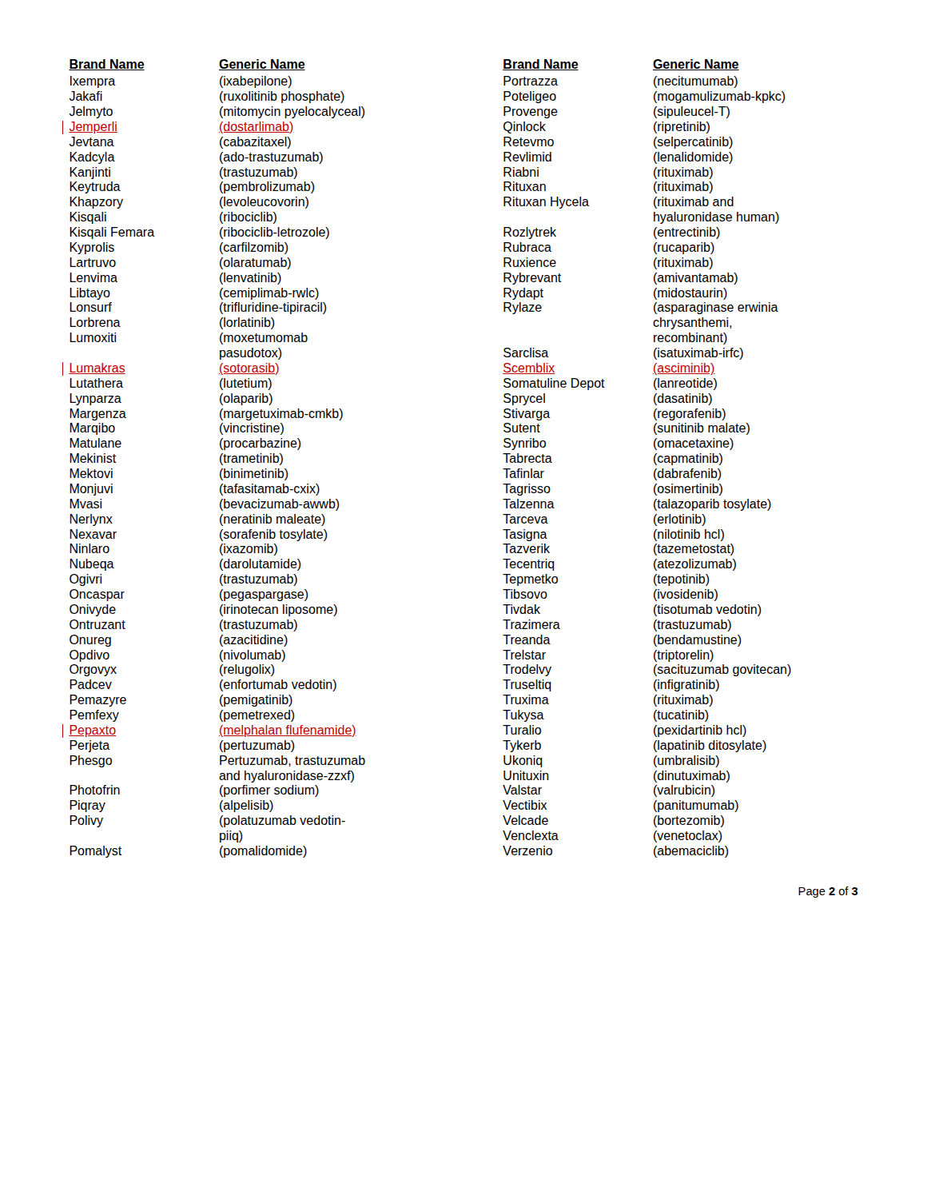| Brand Name | Generic Name | | Brand Name | Generic Name |
| --- | --- | --- | --- | --- |
| Ixempra | (ixabepilone) | | Portrazza | (necitumumab) |
| Jakafi | (ruxolitinib phosphate) | | Poteligeo | (mogamulizumab-kpkc) |
| Jelmyto | (mitomycin pyelocalyceal) | | Provenge | (sipuleucel-T) |
| Jemperli | (dostarlimab) | | Qinlock | (ripretinib) |
| Jevtana | (cabazitaxel) | | Retevmo | (selpercatinib) |
| Kadcyla | (ado-trastuzumab) | | Revlimid | (lenalidomide) |
| Kanjinti | (trastuzumab) | | Riabni | (rituximab) |
| Keytruda | (pembrolizumab) | | Rituxan | (rituximab) |
| Khapzory | (levoleucovorin) | | Rituxan Hycela | (rituximab and |
| Kisqali | (ribociclib) | | | hyaluronidase human) |
| Kisqali Femara | (ribociclib-letrozole) | | Rozlytrek | (entrectinib) |
| Kyprolis | (carfilzomib) | | Rubraca | (rucaparib) |
| Lartruvo | (olaratumab) | | Ruxience | (rituximab) |
| Lenvima | (lenvatinib) | | Rybrevant | (amivantamab) |
| Libtayo | (cemiplimab-rwlc) | | Rydapt | (midostaurin) |
| Lonsurf | (trifluridine-tipiracil) | | Rylaze | (asparaginase erwinia |
| Lorbrena | (lorlatinib) | | | chrysanthemi, |
| Lumoxiti | (moxetumomab | | | recombinant) |
| | pasudotox) | | Sarclisa | (isatuximab-irfc) |
| Lumakras | (sotorasib) | | Scemblix | (asciminib) |
| Lutathera | (lutetium) | | Somatuline Depot | (lanreotide) |
| Lynparza | (olaparib) | | Sprycel | (dasatinib) |
| Margenza | (margetuximab-cmkb) | | Stivarga | (regorafenib) |
| Marqibo | (vincristine) | | Sutent | (sunitinib malate) |
| Matulane | (procarbazine) | | Synribo | (omacetaxine) |
| Mekinist | (trametinib) | | Tabrecta | (capmatinib) |
| Mektovi | (binimetinib) | | Tafinlar | (dabrafenib) |
| Monjuvi | (tafasitamab-cxix) | | Tagrisso | (osimertinib) |
| Mvasi | (bevacizumab-awwb) | | Talzenna | (talazoparib tosylate) |
| Nerlynx | (neratinib maleate) | | Tarceva | (erlotinib) |
| Nexavar | (sorafenib tosylate) | | Tasigna | (nilotinib hcl) |
| Ninlaro | (ixazomib) | | Tazverik | (tazemetostat) |
| Nubeqa | (darolutamide) | | Tecentriq | (atezolizumab) |
| Ogivri | (trastuzumab) | | Tepmetko | (tepotinib) |
| Oncaspar | (pegaspargase) | | Tibsovo | (ivosidenib) |
| Onivyde | (irinotecan liposome) | | Tivdak | (tisotumab vedotin) |
| Ontruzant | (trastuzumab) | | Trazimera | (trastuzumab) |
| Onureg | (azacitidine) | | Treanda | (bendamustine) |
| Opdivo | (nivolumab) | | Trelstar | (triptorelin) |
| Orgovyx | (relugolix) | | Trodelvy | (sacituzumab govitecan) |
| Padcev | (enfortumab vedotin) | | Truseltiq | (infigratinib) |
| Pemazyre | (pemigatinib) | | Truxima | (rituximab) |
| Pemfexy | (pemetrexed) | | Tukysa | (tucatinib) |
| Pepaxto | (melphalan flufenamide) | | Turalio | (pexidartinib hcl) |
| Perjeta | (pertuzumab) | | Tykerb | (lapatinib ditosylate) |
| Phesgo | Pertuzumab, trastuzumab | | Ukoniq | (umbralisib) |
| | and hyaluronidase-zzxf) | | Unituxin | (dinutuximab) |
| Photofrin | (porfimer sodium) | | Valstar | (valrubicin) |
| Piqray | (alpelisib) | | Vectibix | (panitumumab) |
| Polivy | (polatuzumab vedotin- | | Velcade | (bortezomib) |
| | piiq) | | Venclexta | (venetoclax) |
| Pomalyst | (pomalidomide) | | Verzenio | (abemaciclib) |
Page 2 of 3